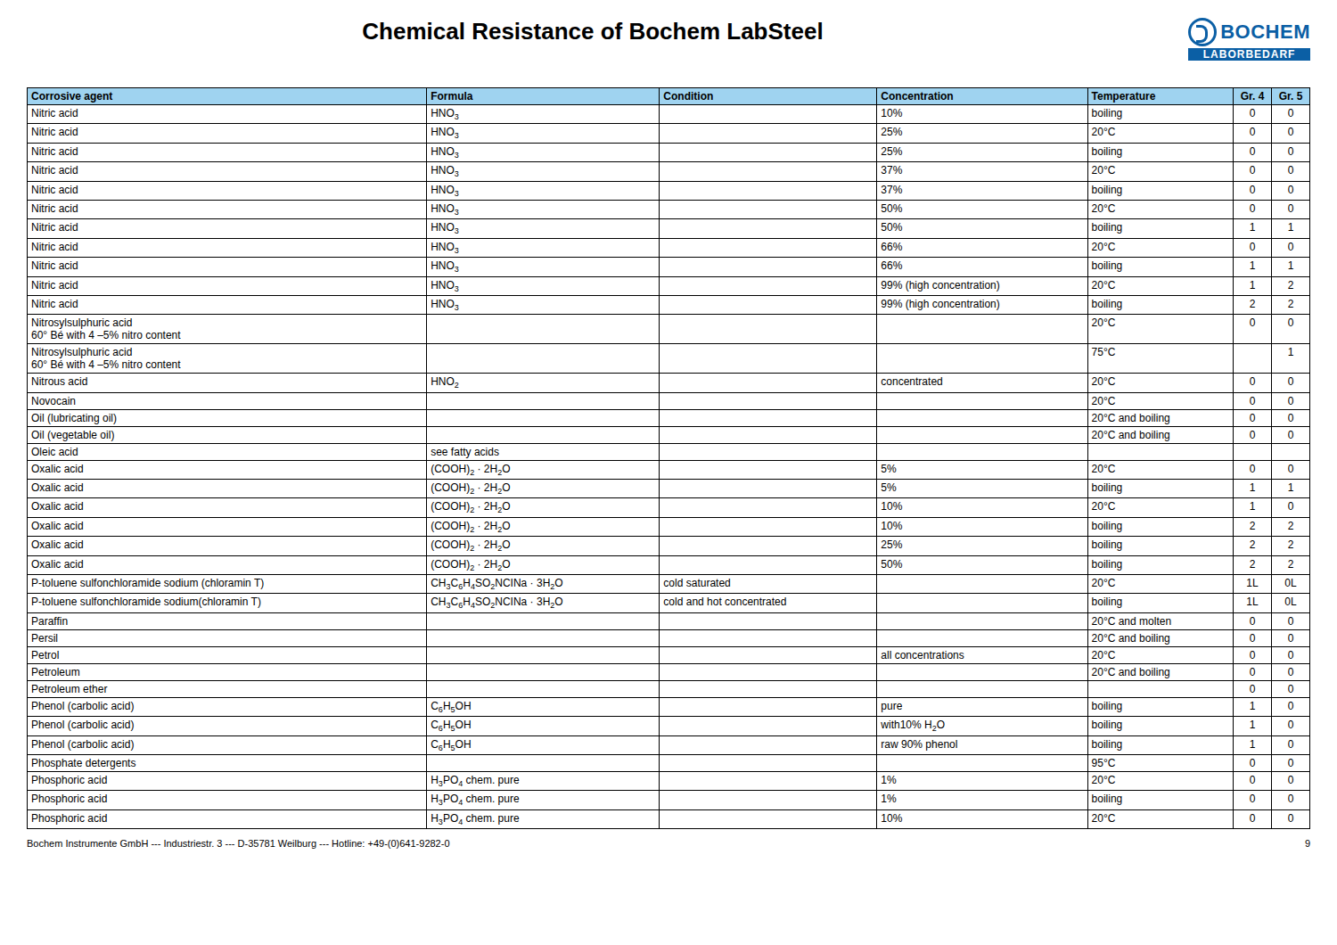BOCHEM LABORBEDARF
Chemical Resistance of Bochem LabSteel
| Corrosive agent | Formula | Condition | Concentration | Temperature | Gr. 4 | Gr. 5 |
| --- | --- | --- | --- | --- | --- | --- |
| Nitric acid | HNO 3 | | 10% | boiling | 0 | 0 |
| Nitric acid | HNO 3 | | 25% | 20°C | 0 | 0 |
| Nitric acid | HNO 3 | | 25% | boiling | 0 | 0 |
| Nitric acid | HNO 3 | | 37% | 20°C | 0 | 0 |
| Nitric acid | HNO 3 | | 37% | boiling | 0 | 0 |
| Nitric acid | HNO 3 | | 50% | 20°C | 0 | 0 |
| Nitric acid | HNO 3 | | 50% | boiling | 1 | 1 |
| Nitric acid | HNO 3 | | 66% | 20°C | 0 | 0 |
| Nitric acid | HNO 3 | | 66% | boiling | 1 | 1 |
| Nitric acid | HNO 3 | | 99% (high concentration) | 20°C | 1 | 2 |
| Nitric acid | HNO 3 | | 99% (high concentration) | boiling | 2 | 2 |
| Nitrosylsulphuric acid 60° Bé with 4 –5% nitro content | | | | 20°C | 0 | 0 |
| Nitrosylsulphuric acid 60° Bé with 4 –5% nitro content | | | | 75°C | | 1 |
| Nitrous acid | HNO 2 | | concentrated | 20°C | 0 | 0 |
| Novocain | | | | 20°C | 0 | 0 |
| Oil (lubricating oil) | | | | 20°C and boiling | 0 | 0 |
| Oil (vegetable oil) | | | | 20°C and boiling | 0 | 0 |
| Oleic acid | see fatty acids | | | | | |
| Oxalic acid | (COOH) 2 · 2H 2 O | | 5% | 20°C | 0 | 0 |
| Oxalic acid | (COOH) 2 · 2H 2 O | | 5% | boiling | 1 | 1 |
| Oxalic acid | (COOH) 2 · 2H 2 O | | 10% | 20°C | 1 | 0 |
| Oxalic acid | (COOH) 2 · 2H 2 O | | 10% | boiling | 2 | 2 |
| Oxalic acid | (COOH) 2 · 2H 2 O | | 25% | boiling | 2 | 2 |
| Oxalic acid | (COOH) 2 · 2H 2 O | | 50% | boiling | 2 | 2 |
| P-toluene sulfonchloramide sodium (chloramin T) | CH 3 C 6 H 4 SO 2 NCINa · 3H 2 O | cold saturated | | 20°C | 1L | 0L |
| P-toluene sulfonchloramide sodium(chloramin T) | CH 3 C 6 H 4 SO 2 NCINa · 3H 2 O | cold and hot concentrated | | boiling | 1L | 0L |
| Paraffin | | | | 20°C and molten | 0 | 0 |
| Persil | | | | 20°C and boiling | 0 | 0 |
| Petrol | | | all concentrations | 20°C | 0 | 0 |
| Petroleum | | | | 20°C and boiling | 0 | 0 |
| Petroleum ether | | | | | 0 | 0 |
| Phenol (carbolic acid) | C 6 H 5 OH | | pure | boiling | 1 | 0 |
| Phenol (carbolic acid) | C 6 H 5 OH | | with10% H 2 O | boiling | 1 | 0 |
| Phenol (carbolic acid) | C 6 H 5 OH | | raw 90% phenol | boiling | 1 | 0 |
| Phosphate detergents | | | | 95°C | 0 | 0 |
| Phosphoric acid | H 3 PO 4 chem. pure | | 1% | 20°C | 0 | 0 |
| Phosphoric acid | H 3 PO 4 chem. pure | | 1% | boiling | 0 | 0 |
| Phosphoric acid | H 3 PO 4 chem. pure | | 10% | 20°C | 0 | 0 |
Bochem Instrumente GmbH --- Industriestr. 3 --- D-35781 Weilburg --- Hotline: +49-(0)641-9282-0 9